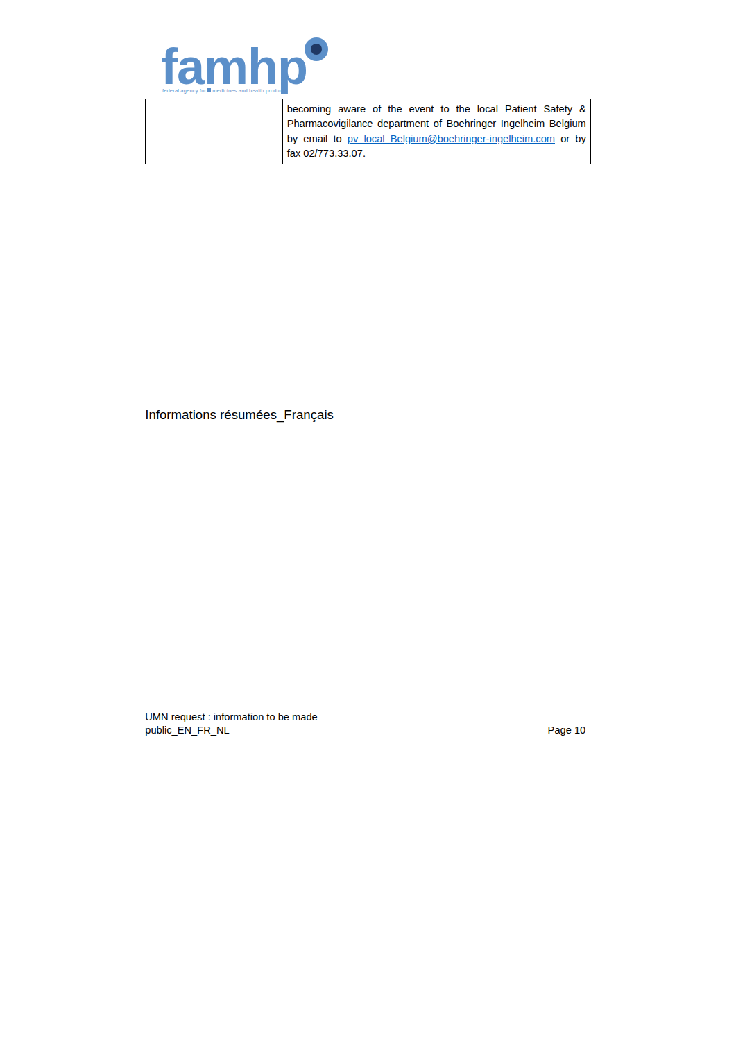famhp
federal agency for medicines and health products
| | becoming aware of the event to the local Patient Safety & Pharmacovigilance department of Boehringer Ingelheim Belgium by email to pv_local_Belgium@boehringer-ingelheim.com or by fax 02/773.33.07. |
Informations résumées_Français
UMN request : information to be made
public_EN_FR_NL
Page 10